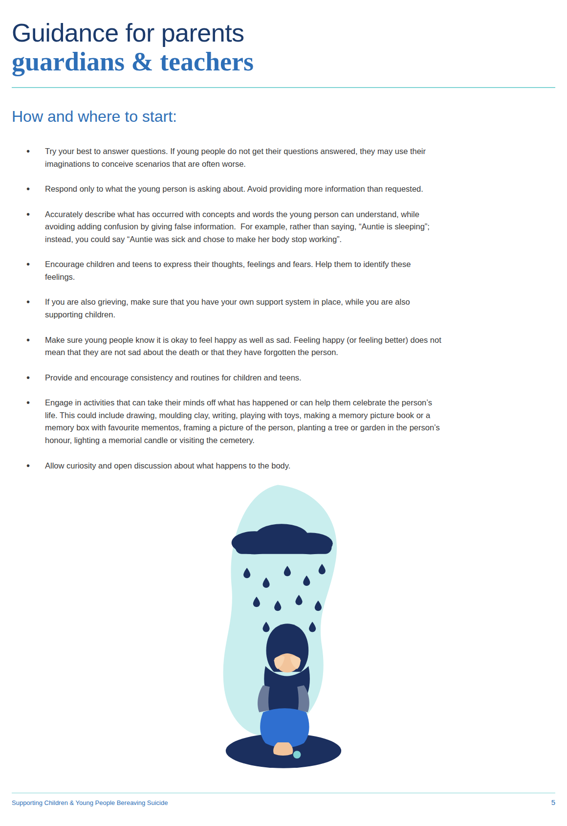Guidance for parents
guardians & teachers
How and where to start:
Try your best to answer questions. If young people do not get their questions answered, they may use their imaginations to conceive scenarios that are often worse.
Respond only to what the young person is asking about. Avoid providing more information than requested.
Accurately describe what has occurred with concepts and words the young person can understand, while avoiding adding confusion by giving false information. For example, rather than saying, “Auntie is sleeping”; instead, you could say “Auntie was sick and chose to make her body stop working”.
Encourage children and teens to express their thoughts, feelings and fears. Help them to identify these feelings.
If you are also grieving, make sure that you have your own support system in place, while you are also supporting children.
Make sure young people know it is okay to feel happy as well as sad. Feeling happy (or feeling better) does not mean that they are not sad about the death or that they have forgotten the person.
Provide and encourage consistency and routines for children and teens.
Engage in activities that can take their minds off what has happened or can help them celebrate the person’s life. This could include drawing, moulding clay, writing, playing with toys, making a memory picture book or a memory box with favourite mementos, framing a picture of the person, planting a tree or garden in the person’s honour, lighting a memorial candle or visiting the cemetery.
Allow curiosity and open discussion about what happens to the body.
Supporting Children & Young People Bereaving Suicide 5